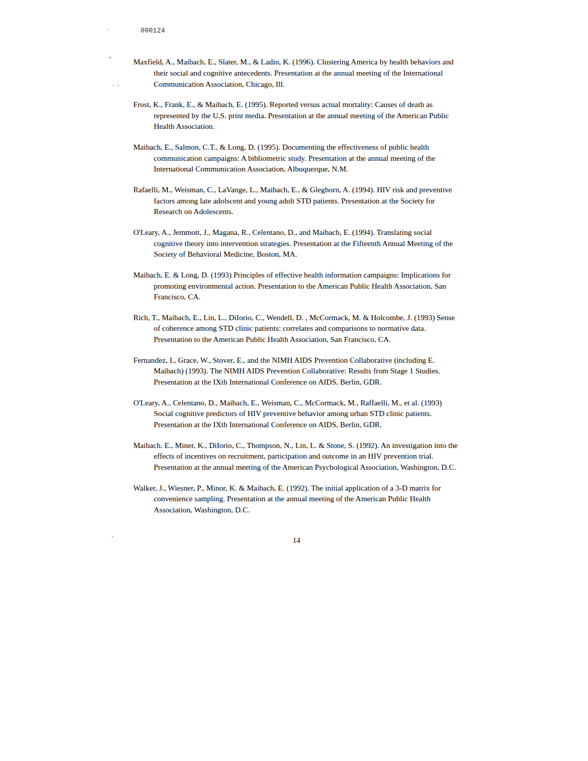.
,
. .
.
000124
Maxfield, A., Maibach, E., Slater, M., & Ladin, K. (1996). Clustering America by health behaviors and their social and cognitive antecedents. Presentation at the annual meeting of the International Communication Association, Chicago, Ill.
Frost, K., Frank, E., & Maibach, E. (1995). Reported versus actual mortality: Causes of death as represented by the U.S. print media. Presentation at the annual meeting of the American Public Health Association.
Maibach, E., Salmon, C.T., & Long, D. (1995). Documenting the effectiveness of public health communication campaigns: A bibliometric study. Presentation at the annual meeting of the International Communication Association, Albuquerque, N.M.
Rafaelli, M., Weisman, C., LaVange, L., Maibach, E., & Gleghorn, A. (1994). HIV risk and preventive factors among late adolscent and young adult STD patients. Presentation at the Society for Research on Adolescents.
O'Leary, A., Jemmott, J., Magana, R., Celentano, D., and Maibach, E. (1994). Translating social cognitive theory into intervention strategies. Presentation at the Fifteenth Annual Meeting of the Society of Behavioral Medicine, Boston, MA.
Maibach, E. & Long, D. (1993) Principles of effective health information campaigns: Implications for promoting environmental action. Presentation to the American Public Health Association, San Francisco, CA.
Rich, T., Maibach, E., Lin, L., DiIorio, C., Wendell, D. , McCormack, M. & Holcombe, J. (1993) Sense of coherence among STD clinic patients: correlates and comparisons to normative data. Presentation to the American Public Health Association, San Francisco, CA.
Fernandez, I., Grace, W., Stover, E., and the NIMH AIDS Prevention Collaborative (including E. Maibach) (1993). The NIMH AIDS Prevention Collaborative: Results from Stage 1 Studies. Presentation at the IXth International Conference on AIDS, Berlin, GDR.
O'Leary, A., Celentano, D., Maibach, E., Weisman, C., McCormack, M., Raffaelli, M., et al. (1993) Social cognitive predictors of HIV preventive behavior among urban STD clinic patients. Presentation at the IXth International Conference on AIDS, Berlin, GDR.
Maibach. E., Miner, K., DiIorio, C., Thompson, N., Lin, L. & Stone, S. (1992). An investigation into the effects of incentives on recruitment, participation and outcome in an HIV prevention trial. Presentation at the annual meeting of the American Psychological Association, Washington, D.C.
Walker, J., Wiesner, P., Minor, K. & Maibach, E. (1992). The initial application of a 3-D matrix for convenience sampling. Presentation at the annual meeting of the American Public Health Association, Washington, D.C.
14